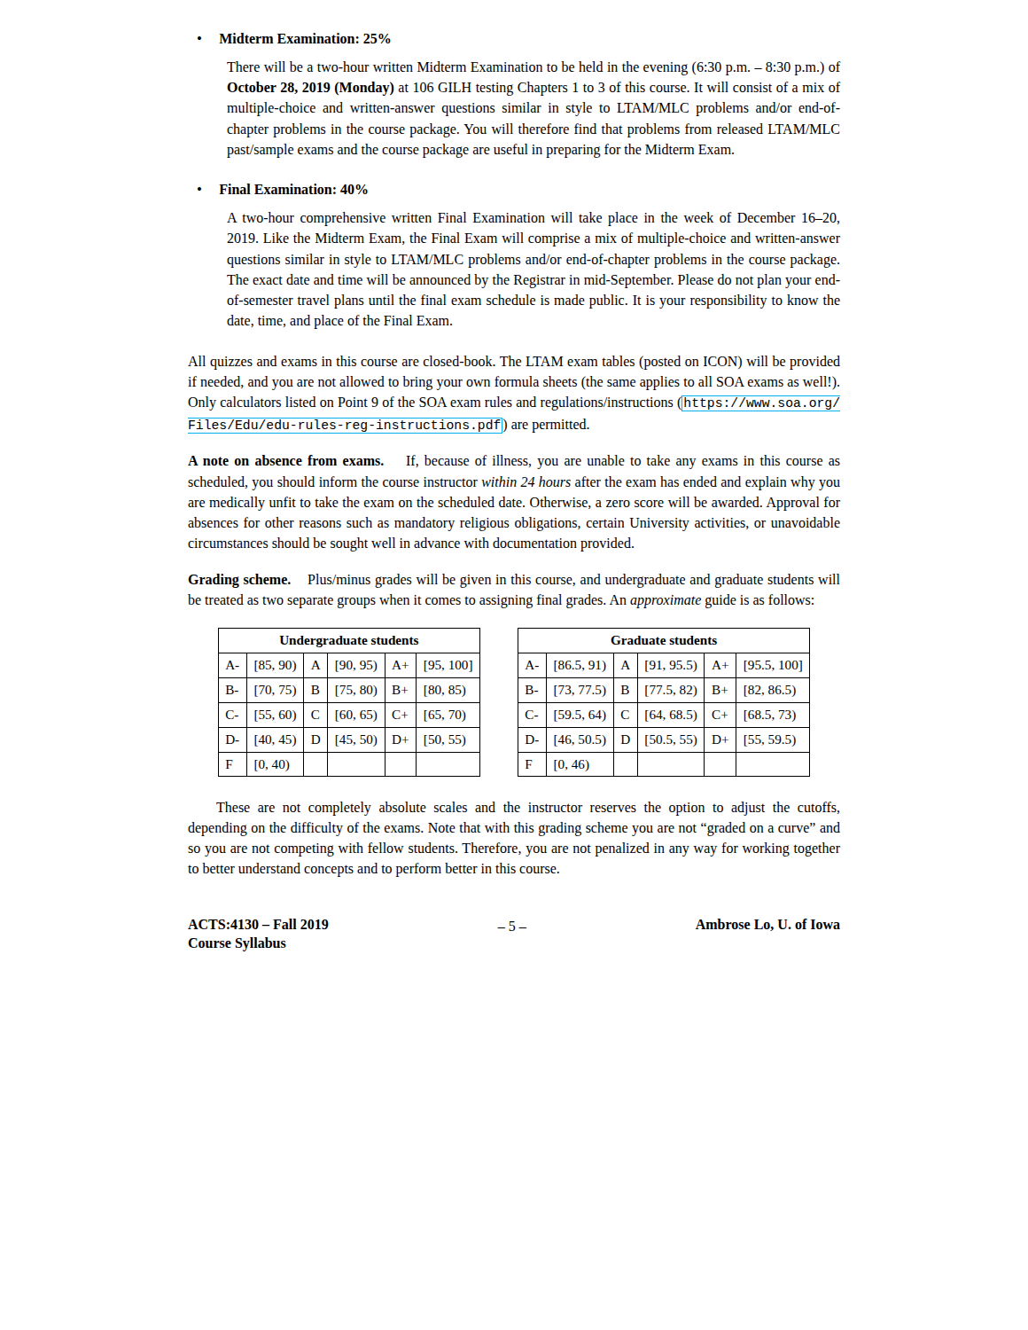Midterm Examination: 25%
There will be a two-hour written Midterm Examination to be held in the evening (6:30 p.m. – 8:30 p.m.) of October 28, 2019 (Monday) at 106 GILH testing Chapters 1 to 3 of this course. It will consist of a mix of multiple-choice and written-answer questions similar in style to LTAM/MLC problems and/or end-of-chapter problems in the course package. You will therefore find that problems from released LTAM/MLC past/sample exams and the course package are useful in preparing for the Midterm Exam.
Final Examination: 40%
A two-hour comprehensive written Final Examination will take place in the week of December 16–20, 2019. Like the Midterm Exam, the Final Exam will comprise a mix of multiple-choice and written-answer questions similar in style to LTAM/MLC problems and/or end-of-chapter problems in the course package. The exact date and time will be announced by the Registrar in mid-September. Please do not plan your end-of-semester travel plans until the final exam schedule is made public. It is your responsibility to know the date, time, and place of the Final Exam.
All quizzes and exams in this course are closed-book. The LTAM exam tables (posted on ICON) will be provided if needed, and you are not allowed to bring your own formula sheets (the same applies to all SOA exams as well!). Only calculators listed on Point 9 of the SOA exam rules and regulations/instructions (https://www.soa.org/Files/Edu/edu-rules-reg-instructions.pdf) are permitted.
A note on absence from exams. If, because of illness, you are unable to take any exams in this course as scheduled, you should inform the course instructor within 24 hours after the exam has ended and explain why you are medically unfit to take the exam on the scheduled date. Otherwise, a zero score will be awarded. Approval for absences for other reasons such as mandatory religious obligations, certain University activities, or unavoidable circumstances should be sought well in advance with documentation provided.
Grading scheme. Plus/minus grades will be given in this course, and undergraduate and graduate students will be treated as two separate groups when it comes to assigning final grades. An approximate guide is as follows:
Undergraduate students
| A- | [85, 90) | A | [90, 95) | A+ | [95, 100] |
| B- | [70, 75) | B | [75, 80) | B+ | [80, 85) |
| C- | [55, 60) | C | [60, 65) | C+ | [65, 70) |
| D- | [40, 45) | D | [45, 50) | D+ | [50, 55) |
| F | [0, 40) | | | | |
Graduate students
| A- | [86.5, 91) | A | [91, 95.5) | A+ | [95.5, 100] |
| B- | [73, 77.5) | B | [77.5, 82) | B+ | [82, 86.5) |
| C- | [59.5, 64) | C | [64, 68.5) | C+ | [68.5, 73) |
| D- | [46, 50.5) | D | [50.5, 55) | D+ | [55, 59.5) |
| F | [0, 46) | | | | |
These are not completely absolute scales and the instructor reserves the option to adjust the cutoffs, depending on the difficulty of the exams. Note that with this grading scheme you are not “graded on a curve” and so you are not competing with fellow students. Therefore, you are not penalized in any way for working together to better understand concepts and to perform better in this course.
ACTS:4130 – Fall 2019
Course Syllabus
– 5 –
Ambrose Lo, U. of Iowa